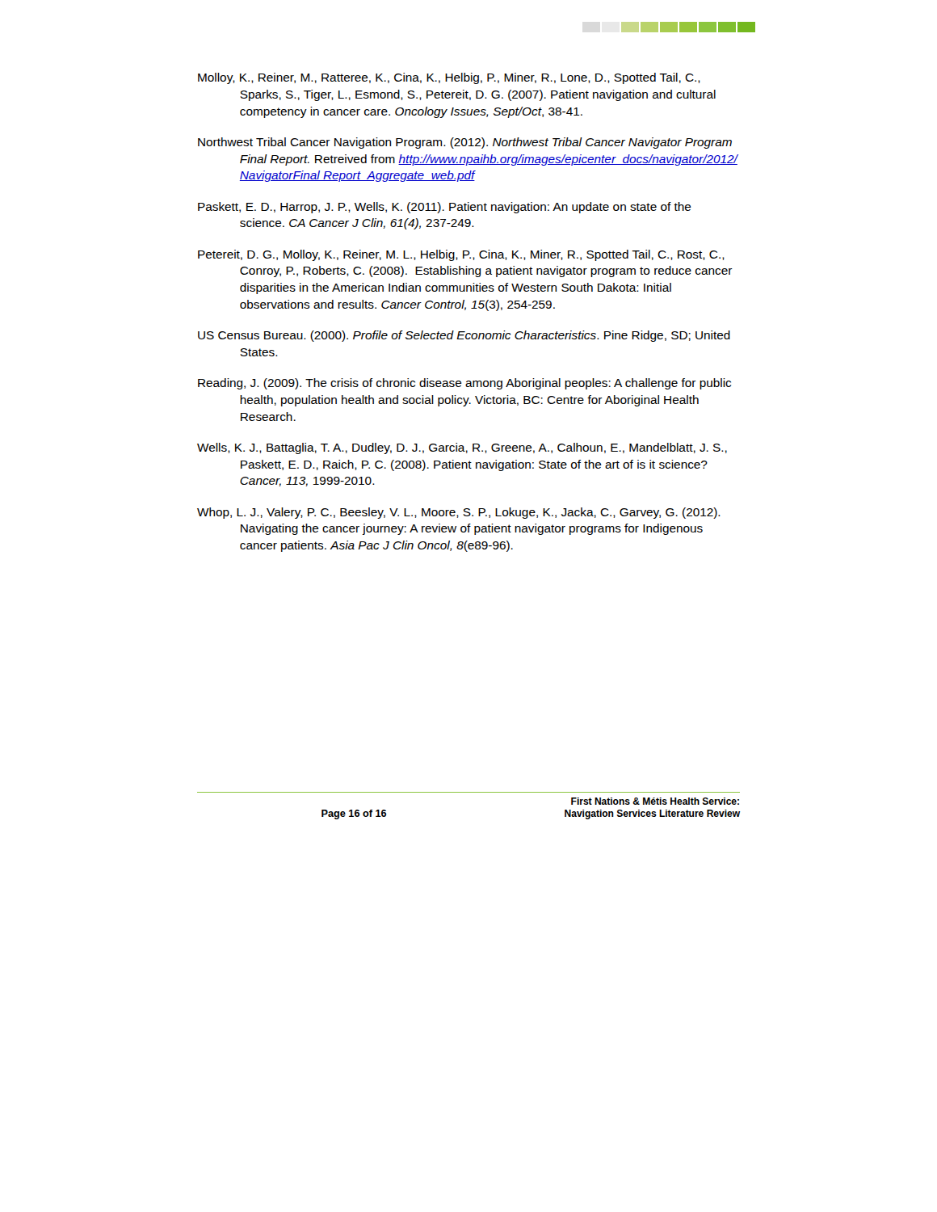Molloy, K., Reiner, M., Ratteree, K., Cina, K., Helbig, P., Miner, R., Lone, D., Spotted Tail, C., Sparks, S., Tiger, L., Esmond, S., Petereit, D. G. (2007). Patient navigation and cultural competency in cancer care. Oncology Issues, Sept/Oct, 38-41.
Northwest Tribal Cancer Navigation Program. (2012). Northwest Tribal Cancer Navigator Program Final Report. Retreived from http://www.npaihb.org/images/epicenter_docs/navigator/2012/ NavigatorFinal Report_Aggregate_web.pdf
Paskett, E. D., Harrop, J. P., Wells, K. (2011). Patient navigation: An update on state of the science. CA Cancer J Clin, 61(4), 237-249.
Petereit, D. G., Molloy, K., Reiner, M. L., Helbig, P., Cina, K., Miner, R., Spotted Tail, C., Rost, C., Conroy, P., Roberts, C. (2008). Establishing a patient navigator program to reduce cancer disparities in the American Indian communities of Western South Dakota: Initial observations and results. Cancer Control, 15(3), 254-259.
US Census Bureau. (2000). Profile of Selected Economic Characteristics. Pine Ridge, SD; United States.
Reading, J. (2009). The crisis of chronic disease among Aboriginal peoples: A challenge for public health, population health and social policy. Victoria, BC: Centre for Aboriginal Health Research.
Wells, K. J., Battaglia, T. A., Dudley, D. J., Garcia, R., Greene, A., Calhoun, E., Mandelblatt, J. S., Paskett, E. D., Raich, P. C. (2008). Patient navigation: State of the art of is it science? Cancer, 113, 1999-2010.
Whop, L. J., Valery, P. C., Beesley, V. L., Moore, S. P., Lokuge, K., Jacka, C., Garvey, G. (2012). Navigating the cancer journey: A review of patient navigator programs for Indigenous cancer patients. Asia Pac J Clin Oncol, 8(e89-96).
Page 16 of 16
First Nations & Métis Health Service:
Navigation Services Literature Review